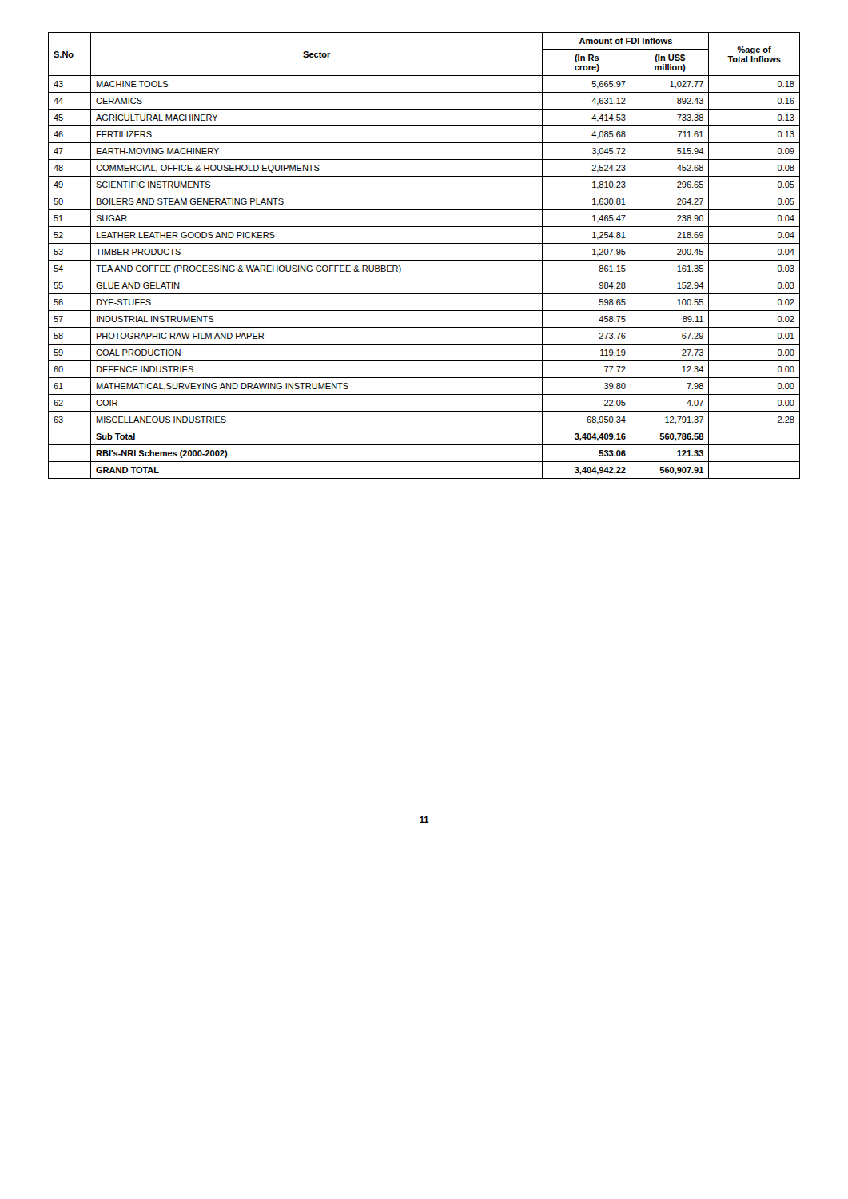| S.No | Sector | Amount of FDI Inflows | %age of Total Inflows |
| --- | --- | --- | --- |
| (In Rs crore) | (In US$ million) |
| 43 | MACHINE TOOLS | 5,665.97 | 1,027.77 | 0.18 |
| 44 | CERAMICS | 4,631.12 | 892.43 | 0.16 |
| 45 | AGRICULTURAL MACHINERY | 4,414.53 | 733.38 | 0.13 |
| 46 | FERTILIZERS | 4,085.68 | 711.61 | 0.13 |
| 47 | EARTH-MOVING MACHINERY | 3,045.72 | 515.94 | 0.09 |
| 48 | COMMERCIAL, OFFICE & HOUSEHOLD EQUIPMENTS | 2,524.23 | 452.68 | 0.08 |
| 49 | SCIENTIFIC INSTRUMENTS | 1,810.23 | 296.65 | 0.05 |
| 50 | BOILERS AND STEAM GENERATING PLANTS | 1,630.81 | 264.27 | 0.05 |
| 51 | SUGAR | 1,465.47 | 238.90 | 0.04 |
| 52 | LEATHER,LEATHER GOODS AND PICKERS | 1,254.81 | 218.69 | 0.04 |
| 53 | TIMBER PRODUCTS | 1,207.95 | 200.45 | 0.04 |
| 54 | TEA AND COFFEE (PROCESSING & WAREHOUSING COFFEE & RUBBER) | 861.15 | 161.35 | 0.03 |
| 55 | GLUE AND GELATIN | 984.28 | 152.94 | 0.03 |
| 56 | DYE-STUFFS | 598.65 | 100.55 | 0.02 |
| 57 | INDUSTRIAL INSTRUMENTS | 458.75 | 89.11 | 0.02 |
| 58 | PHOTOGRAPHIC RAW FILM AND PAPER | 273.76 | 67.29 | 0.01 |
| 59 | COAL PRODUCTION | 119.19 | 27.73 | 0.00 |
| 60 | DEFENCE INDUSTRIES | 77.72 | 12.34 | 0.00 |
| 61 | MATHEMATICAL,SURVEYING AND DRAWING INSTRUMENTS | 39.80 | 7.98 | 0.00 |
| 62 | COIR | 22.05 | 4.07 | 0.00 |
| 63 | MISCELLANEOUS INDUSTRIES | 68,950.34 | 12,791.37 | 2.28 |
| | Sub Total | 3,404,409.16 | 560,786.58 | |
| | RBI's-NRI Schemes (2000-2002) | 533.06 | 121.33 | |
| | GRAND TOTAL | 3,404,942.22 | 560,907.91 | |
11